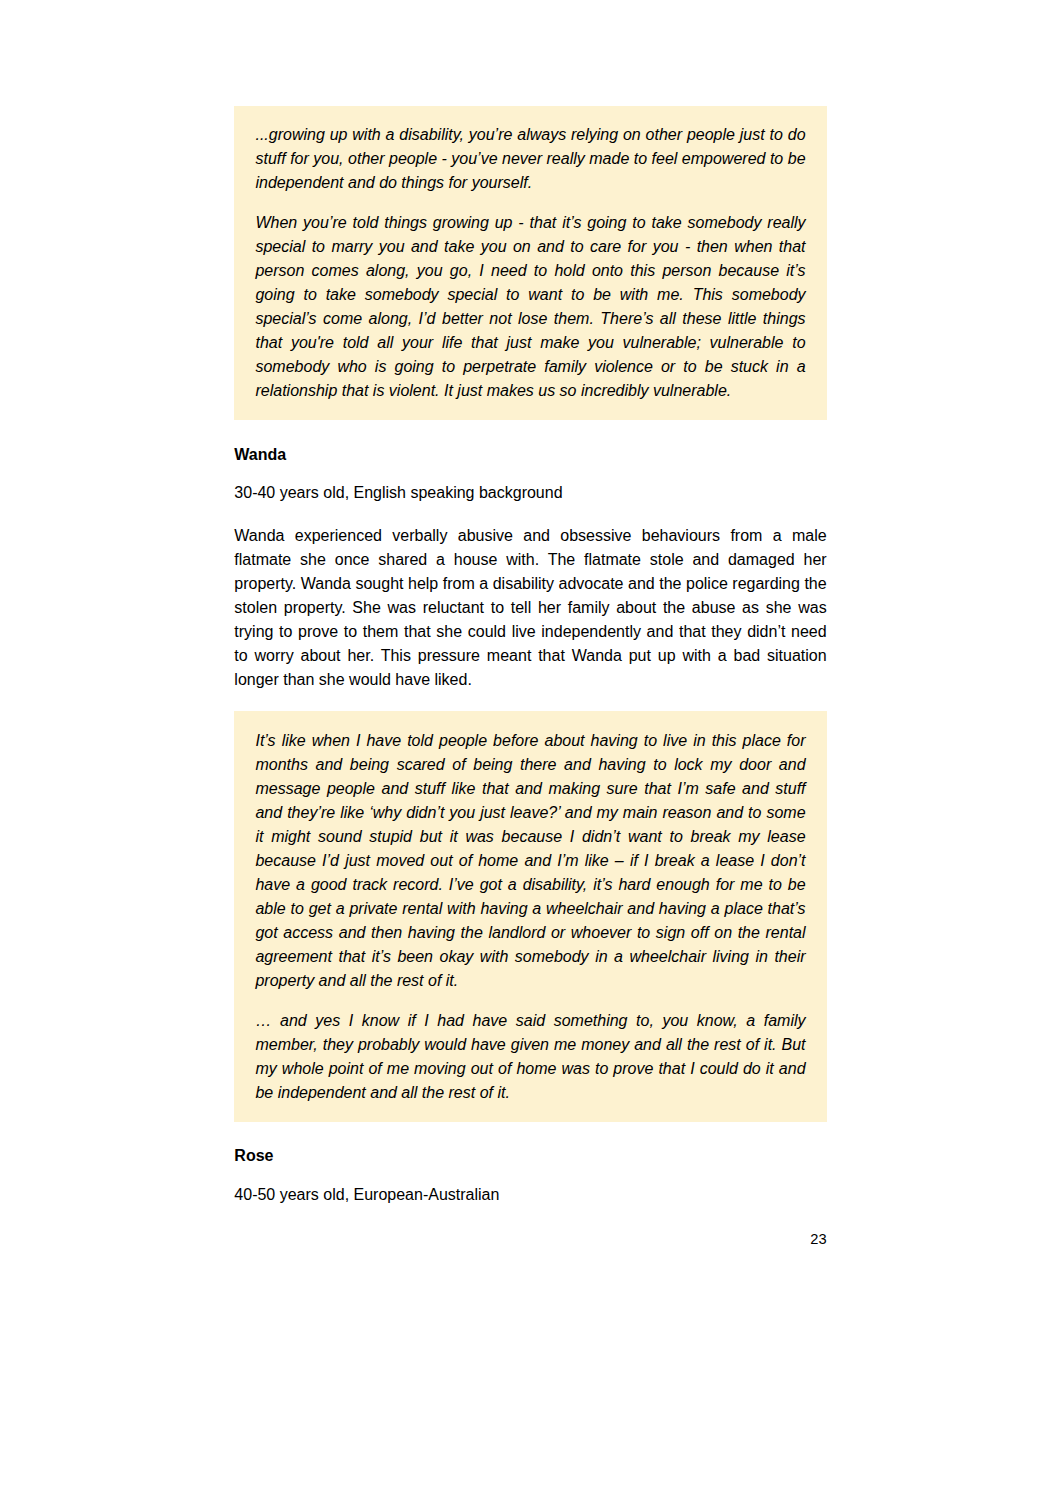...growing up with a disability, you’re always relying on other people just to do stuff for you, other people - you’ve never really made to feel empowered to be independent and do things for yourself.
When you’re told things growing up - that it’s going to take somebody really special to marry you and take you on and to care for you - then when that person comes along, you go, I need to hold onto this person because it’s going to take somebody special to want to be with me. This somebody special’s come along, I’d better not lose them. There’s all these little things that you're told all your life that just make you vulnerable; vulnerable to somebody who is going to perpetrate family violence or to be stuck in a relationship that is violent. It just makes us so incredibly vulnerable.
Wanda
30-40 years old, English speaking background
Wanda experienced verbally abusive and obsessive behaviours from a male flatmate she once shared a house with. The flatmate stole and damaged her property. Wanda sought help from a disability advocate and the police regarding the stolen property. She was reluctant to tell her family about the abuse as she was trying to prove to them that she could live independently and that they didn’t need to worry about her. This pressure meant that Wanda put up with a bad situation longer than she would have liked.
It’s like when I have told people before about having to live in this place for months and being scared of being there and having to lock my door and message people and stuff like that and making sure that I’m safe and stuff and they’re like ‘why didn’t you just leave?’ and my main reason and to some it might sound stupid but it was because I didn’t want to break my lease because I’d just moved out of home and I’m like – if I break a lease I don’t have a good track record. I’ve got a disability, it’s hard enough for me to be able to get a private rental with having a wheelchair and having a place that’s got access and then having the landlord or whoever to sign off on the rental agreement that it’s been okay with somebody in a wheelchair living in their property and all the rest of it.
… and yes I know if I had have said something to, you know, a family member, they probably would have given me money and all the rest of it. But my whole point of me moving out of home was to prove that I could do it and be independent and all the rest of it.
Rose
40-50 years old, European-Australian
23